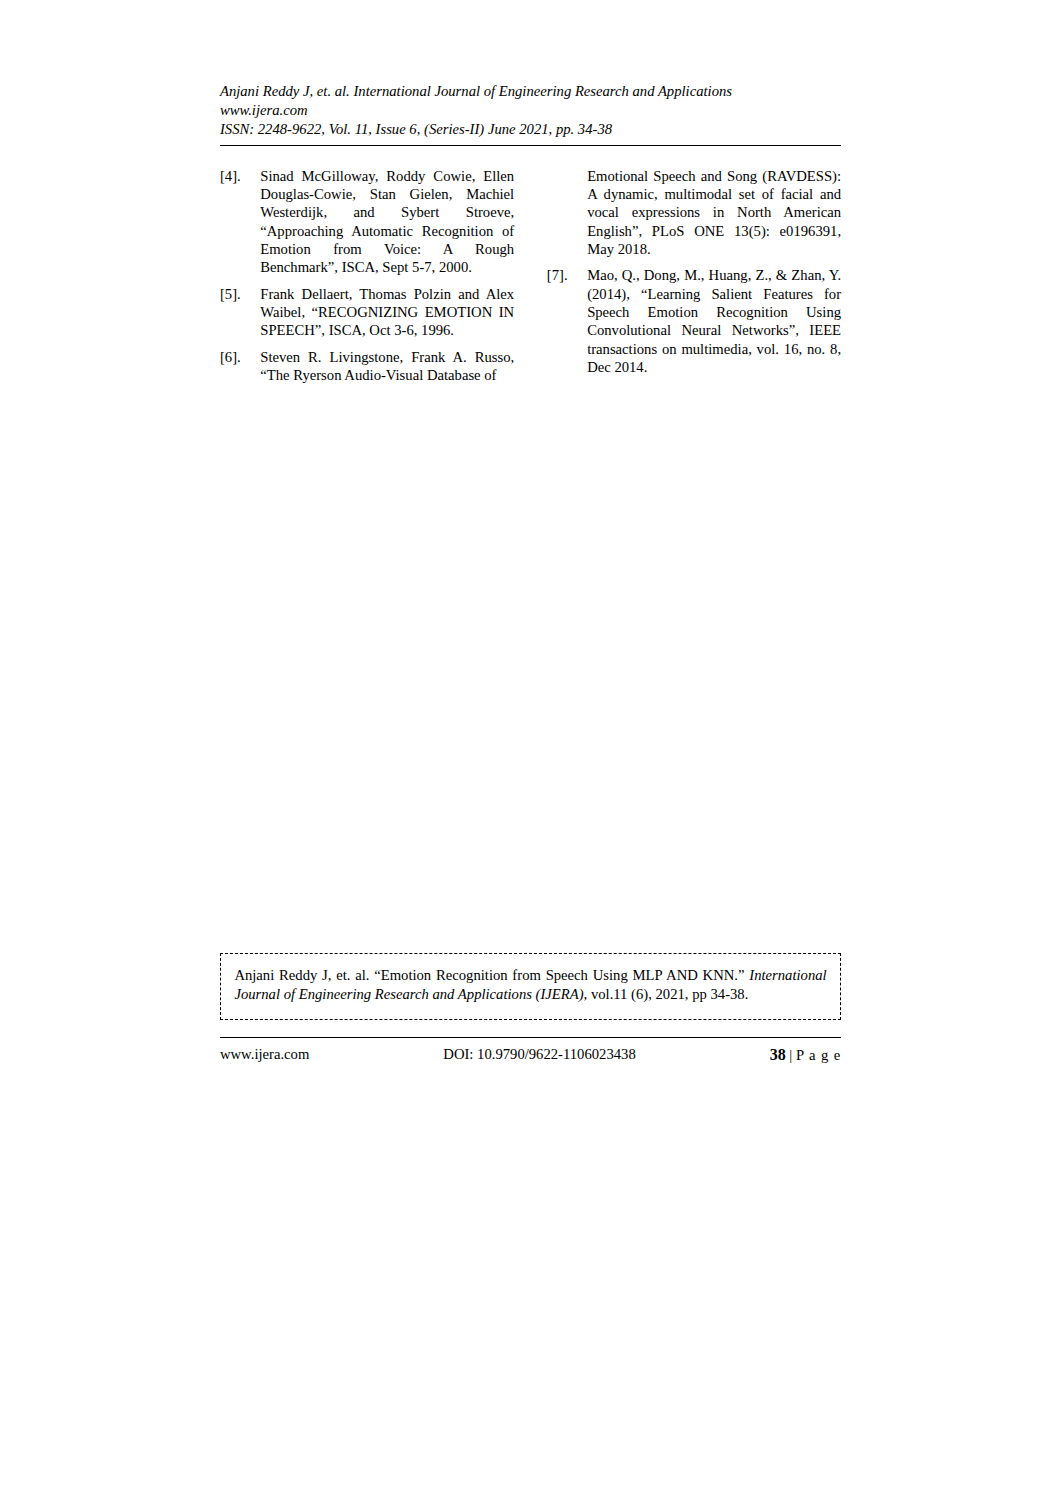Anjani Reddy J, et. al. International Journal of Engineering Research and Applications www.ijera.com ISSN: 2248-9622, Vol. 11, Issue 6, (Series-II) June 2021, pp. 34-38
[4]. Sinad McGilloway, Roddy Cowie, Ellen Douglas-Cowie, Stan Gielen, Machiel Westerdijk, and Sybert Stroeve, “Approaching Automatic Recognition of Emotion from Voice: A Rough Benchmark”, ISCA, Sept 5-7, 2000.
[5]. Frank Dellaert, Thomas Polzin and Alex Waibel, “RECOGNIZING EMOTION IN SPEECH”, ISCA, Oct 3-6, 1996.
[6]. Steven R. Livingstone, Frank A. Russo, “The Ryerson Audio-Visual Database of
Emotional Speech and Song (RAVDESS): A dynamic, multimodal set of facial and vocal expressions in North American English”, PLoS ONE 13(5): e0196391, May 2018.
[7]. Mao, Q., Dong, M., Huang, Z., & Zhan, Y. (2014), “Learning Salient Features for Speech Emotion Recognition Using Convolutional Neural Networks”, IEEE transactions on multimedia, vol. 16, no. 8, Dec 2014.
Anjani Reddy J, et. al. “Emotion Recognition from Speech Using MLP AND KNN.” International Journal of Engineering Research and Applications (IJERA), vol.11 (6), 2021, pp 34-38.
www.ijera.com
DOI: 10.9790/9622-1106023438
38 | P a g e